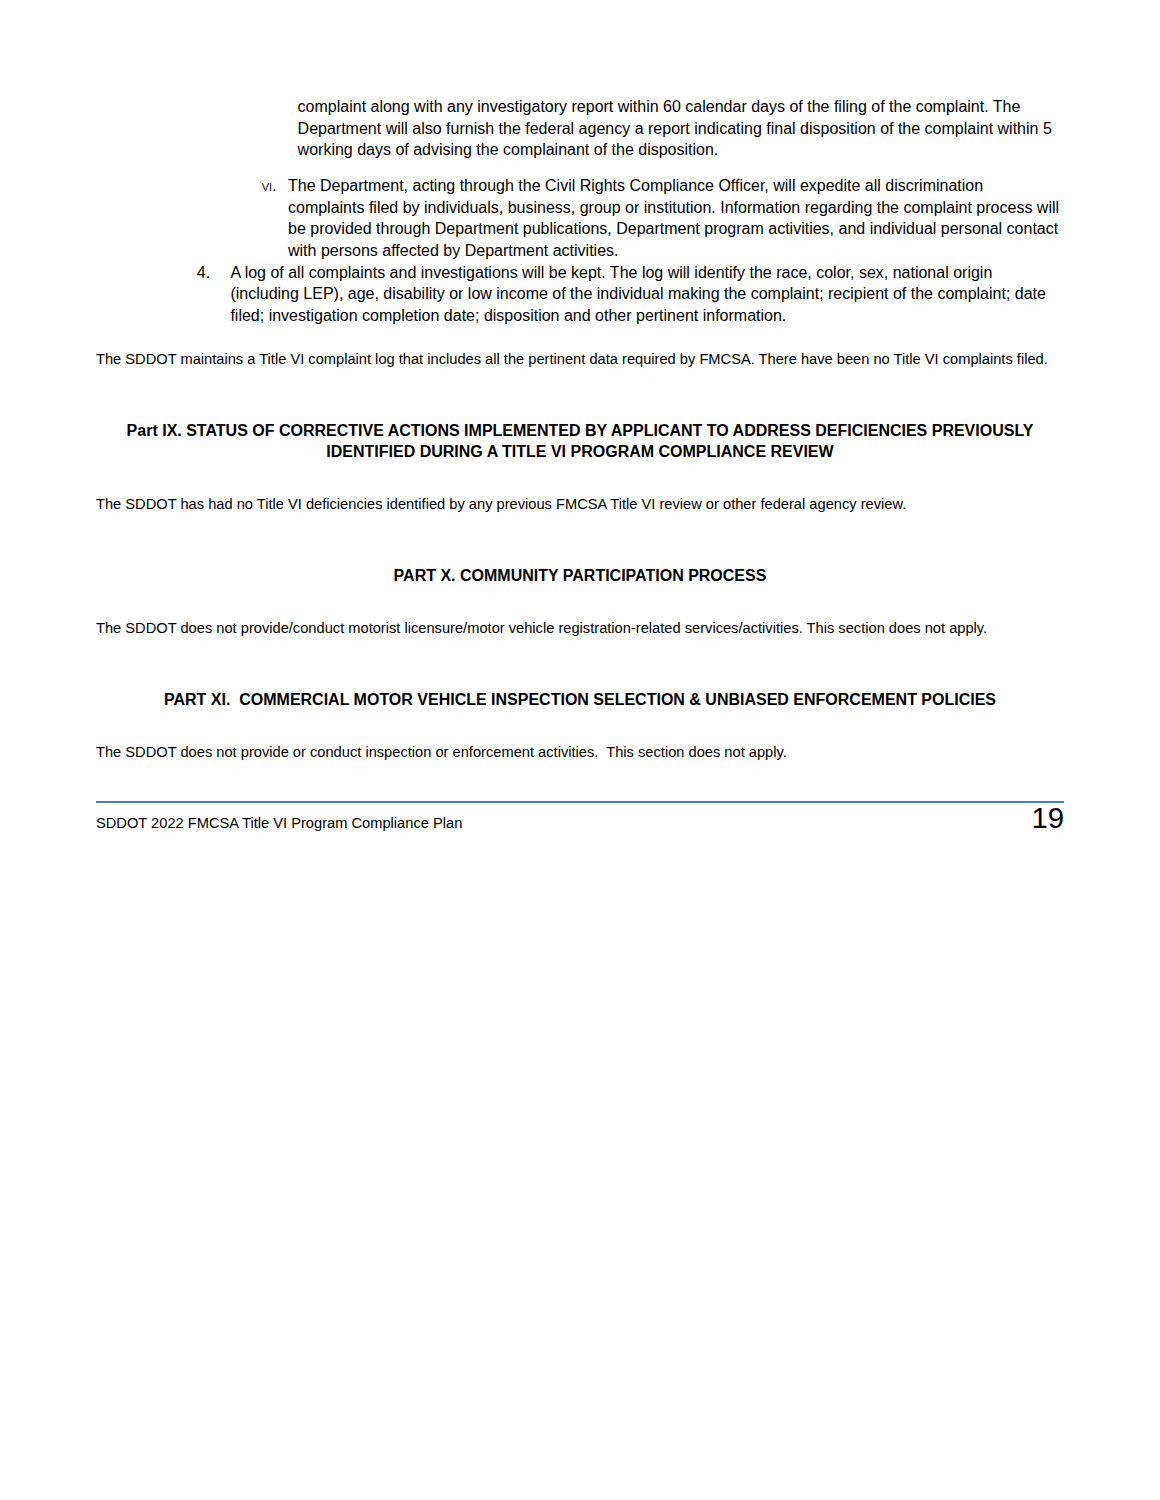complaint along with any investigatory report within 60 calendar days of the filing of the complaint. The Department will also furnish the federal agency a report indicating final disposition of the complaint within 5 working days of advising the complainant of the disposition.
vi.
The Department, acting through the Civil Rights Compliance Officer, will expedite all discrimination complaints filed by individuals, business, group or institution. Information regarding the complaint process will be provided through Department publications, Department program activities, and individual personal contact with persons affected by Department activities.
4.
A log of all complaints and investigations will be kept. The log will identify the race, color, sex, national origin (including LEP), age, disability or low income of the individual making the complaint; recipient of the complaint; date filed; investigation completion date; disposition and other pertinent information.
The SDDOT maintains a Title VI complaint log that includes all the pertinent data required by FMCSA. There have been no Title VI complaints filed.
Part IX. STATUS OF CORRECTIVE ACTIONS IMPLEMENTED BY APPLICANT TO ADDRESS DEFICIENCIES PREVIOUSLY IDENTIFIED DURING A TITLE VI PROGRAM COMPLIANCE REVIEW
The SDDOT has had no Title VI deficiencies identified by any previous FMCSA Title VI review or other federal agency review.
PART X. COMMUNITY PARTICIPATION PROCESS
The SDDOT does not provide/conduct motorist licensure/motor vehicle registration-related services/activities. This section does not apply.
PART XI. COMMERCIAL MOTOR VEHICLE INSPECTION SELECTION & UNBIASED ENFORCEMENT POLICIES
The SDDOT does not provide or conduct inspection or enforcement activities. This section does not apply.
SDDOT 2022 FMCSA Title VI Program Compliance Plan 19